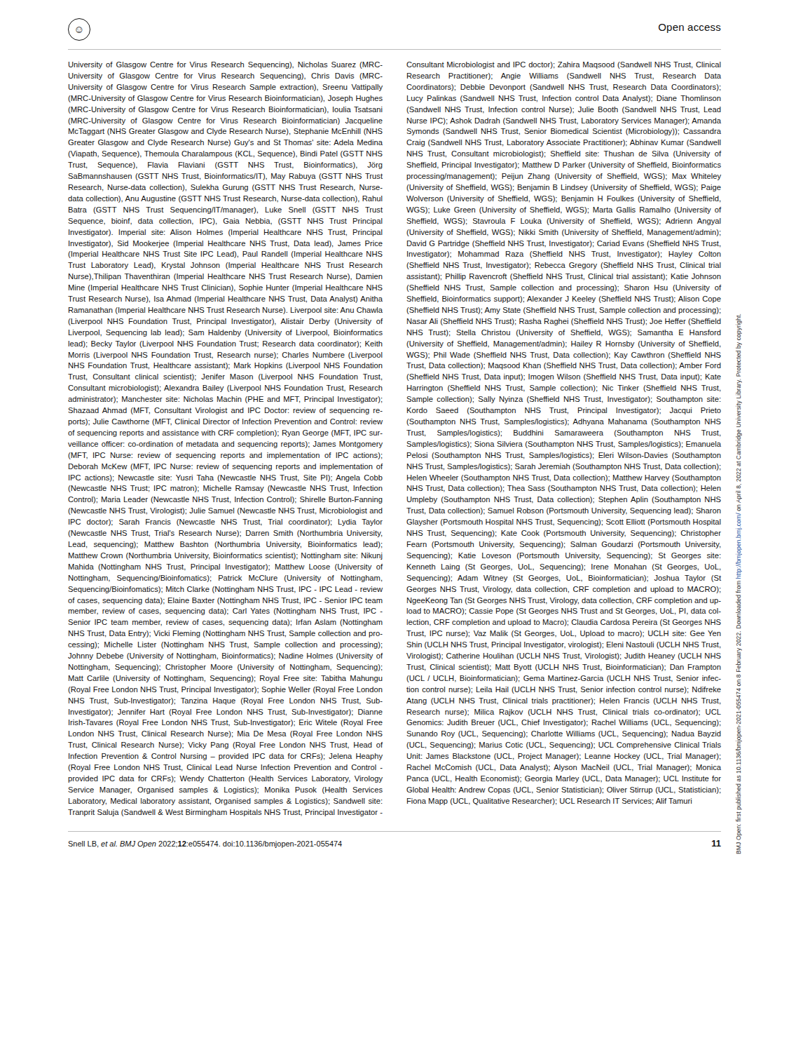☺
Open access
University of Glasgow Centre for Virus Research Sequencing), Nicholas Suarez (MRC-University of Glasgow Centre for Virus Research Sequencing), Chris Davis (MRC-University of Glasgow Centre for Virus Research Sample extraction), Sreenu Vattipally (MRC-University of Glasgow Centre for Virus Research Bioinformatician), Joseph Hughes (MRC-University of Glasgow Centre for Virus Research Bioinformatician), Ioulia Tsatsani (MRC-University of Glasgow Centre for Virus Research Bioinformatician) Jacqueline McTaggart (NHS Greater Glasgow and Clyde Research Nurse), Stephanie McEnhill (NHS Greater Glasgow and Clyde Research Nurse) Guy's and St Thomas' site: Adela Medina (Viapath, Sequence), Themoula Charalampous (KCL, Sequence), Bindi Patel (GSTT NHS Trust, Sequence), Flavia Flaviani (GSTT NHS Trust, Bioinformatics), Jörg SaBmannshausen (GSTT NHS Trust, Bioinformatics/IT), May Rabuya (GSTT NHS Trust Research, Nurse-data collection), Sulekha Gurung (GSTT NHS Trust Research, Nurse-data collection), Anu Augustine (GSTT NHS Trust Research, Nurse-data collection), Rahul Batra (GSTT NHS Trust Sequencing/IT/manager), Luke Snell (GSTT NHS Trust Sequence, bioinf, data collection, IPC), Gaia Nebbia, (GSTT NHS Trust Principal Investigator). Imperial site: Alison Holmes (Imperial Healthcare NHS Trust, Principal Investigator), Sid Mookerjee (Imperial Healthcare NHS Trust, Data lead), James Price (Imperial Healthcare NHS Trust Site IPC Lead), Paul Randell (Imperial Healthcare NHS Trust Laboratory Lead), Krystal Johnson (Imperial Healthcare NHS Trust Research Nurse),Thilipan Thaventhiran (Imperial Healthcare NHS Trust Research Nurse), Damien Mine (Imperial Healthcare NHS Trust Clinician), Sophie Hunter (Imperial Healthcare NHS Trust Research Nurse), Isa Ahmad (Imperial Healthcare NHS Trust, Data Analyst) Anitha Ramanathan (Imperial Healthcare NHS Trust Research Nurse). Liverpool site: Anu Chawla (Liverpool NHS Foundation Trust, Principal Investigator), Alistair Derby (University of Liverpool, Sequencing lab lead); Sam Haldenby (University of Liverpool, Bioinformatics lead); Becky Taylor (Liverpool NHS Foundation Trust; Research data coordinator); Keith Morris (Liverpool NHS Foundation Trust, Research nurse); Charles Numbere (Liverpool NHS Foundation Trust, Healthcare assistant); Mark Hopkins (Liverpool NHS Foundation Trust, Consultant clinical scientist); Jenifer Mason (Liverpool NHS Foundation Trust, Consultant microbiologist); Alexandra Bailey (Liverpool NHS Foundation Trust, Research administrator); Manchester site: Nicholas Machin (PHE and MFT, Principal Investigator); Shazaad Ahmad (MFT, Consultant Virologist and IPC Doctor: review of sequencing reports); Julie Cawthorne (MFT, Clinical Director of Infection Prevention and Control: review of sequencing reports and assistance with CRF completion); Ryan George (MFT, IPC surveillance officer: co-ordination of metadata and sequencing reports); James Montgomery (MFT, IPC Nurse: review of sequencing reports and implementation of IPC actions); Deborah McKew (MFT, IPC Nurse: review of sequencing reports and implementation of IPC actions); Newcastle site: Yusri Taha (Newcastle NHS Trust, Site PI); Angela Cobb (Newcastle NHS Trust; IPC matron); Michelle Ramsay (Newcastle NHS Trust, Infection Control); Maria Leader (Newcastle NHS Trust, Infection Control); Shirelle Burton-Fanning (Newcastle NHS Trust, Virologist); Julie Samuel (Newcastle NHS Trust, Microbiologist and IPC doctor); Sarah Francis (Newcastle NHS Trust, Trial coordinator); Lydia Taylor (Newcastle NHS Trust, Trial's Research Nurse); Darren Smith (Northumbria University, Lead, sequencing); Matthew Bashton (Northumbria University, Bioinformatics lead); Matthew Crown (Northumbria University, Bioinformatics scientist); Nottingham site: Nikunj Mahida (Nottingham NHS Trust, Principal Investigator); Matthew Loose (University of Nottingham, Sequencing/Bioinfomatics); Patrick McClure (University of Nottingham, Sequencing/Bioinfomatics); Mitch Clarke (Nottingham NHS Trust, IPC - IPC Lead - review of cases, sequencing data); Elaine Baxter (Nottingham NHS Trust, IPC - Senior IPC team member, review of cases, sequencing data); Carl Yates (Nottingham NHS Trust, IPC - Senior IPC team member, review of cases, sequencing data); Irfan Aslam (Nottingham NHS Trust, Data Entry); Vicki Fleming (Nottingham NHS Trust, Sample collection and processing); Michelle Lister (Nottingham NHS Trust, Sample collection and processing); Johnny Debebe (University of Nottingham, Bioinformatics); Nadine Holmes (University of Nottingham, Sequencing); Christopher Moore (University of Nottingham, Sequencing); Matt Carlile (University of Nottingham, Sequencing); Royal Free site: Tabitha Mahungu (Royal Free London NHS Trust, Principal Investigator); Sophie Weller (Royal Free London NHS Trust, Sub-Investigator); Tanzina Haque (Royal Free London NHS Trust, Sub-Investigator); Jennifer Hart (Royal Free London NHS Trust, Sub-Investigator); Dianne Irish-Tavares (Royal Free London NHS Trust, Sub-Investigator); Eric Witele (Royal Free London NHS Trust, Clinical Research Nurse); Mia De Mesa (Royal Free London NHS Trust, Clinical Research Nurse); Vicky Pang (Royal Free London NHS Trust, Head of Infection Prevention & Control Nursing – provided IPC data for CRFs); Jelena Heaphy (Royal Free London NHS Trust, Clinical Lead Nurse Infection Prevention and Control - provided IPC data for CRFs); Wendy Chatterton (Health Services Laboratory, Virology Service Manager, Organised samples & Logistics); Monika Pusok (Health Services Laboratory, Medical laboratory assistant, Organised samples & Logistics); Sandwell site: Tranprit Saluja (Sandwell & West Birmingham Hospitals NHS Trust, Principal Investigator - Consultant Microbiologist and IPC doctor); Zahira Maqsood (Sandwell NHS Trust, Clinical Research Practitioner); Angie Williams (Sandwell NHS Trust, Research Data Coordinators); Debbie Devonport (Sandwell NHS Trust, Research Data Coordinators); Lucy Palinkas (Sandwell NHS Trust, Infection control Data Analyst); Diane Thomlinson (Sandwell NHS Trust, Infection control Nurse); Julie Booth (Sandwell NHS Trust, Lead Nurse IPC); Ashok Dadrah (Sandwell NHS Trust, Laboratory Services Manager); Amanda Symonds (Sandwell NHS Trust, Senior Biomedical Scientist (Microbiology)); Cassandra Craig (Sandwell NHS Trust, Laboratory Associate Practitioner); Abhinav Kumar (Sandwell NHS Trust, Consultant microbiologist); Sheffield site: Thushan de Silva (University of Sheffield, Principal Investigator); Matthew D Parker (University of Sheffield, Bioinformatics processing/management); Peijun Zhang (University of Sheffield, WGS); Max Whiteley (University of Sheffield, WGS); Benjamin B Lindsey (University of Sheffield, WGS); Paige Wolverson (University of Sheffield, WGS); Benjamin H Foulkes (University of Sheffield, WGS); Luke Green (University of Sheffield, WGS); Marta Gallis Ramalho (University of Sheffield, WGS); Stavroula F Louka (University of Sheffield, WGS); Adrienn Angyal (University of Sheffield, WGS); Nikki Smith (University of Sheffield, Management/admin); David G Partridge (Sheffield NHS Trust, Investigator); Cariad Evans (Sheffield NHS Trust, Investigator); Mohammad Raza (Sheffield NHS Trust, Investigator); Hayley Colton (Sheffield NHS Trust, Investigator); Rebecca Gregory (Sheffield NHS Trust, Clinical trial assistant); Phillip Ravencroft (Sheffield NHS Trust, Clinical trial assistant); Katie Johnson (Sheffield NHS Trust, Sample collection and processing); Sharon Hsu (University of Sheffield, Bioinformatics support); Alexander J Keeley (Sheffield NHS Trust); Alison Cope (Sheffield NHS Trust); Amy State (Sheffield NHS Trust, Sample collection and processing); Nasar Ali (Sheffield NHS Trust); Rasha Raghei (Sheffield NHS Trust); Joe Heffer (Sheffield NHS Trust); Stella Christou (University of Sheffield, WGS); Samantha E Hansford (University of Sheffield, Management/admin); Hailey R Hornsby (University of Sheffield, WGS); Phil Wade (Sheffield NHS Trust, Data collection); Kay Cawthron (Sheffield NHS Trust, Data collection); Maqsood Khan (Sheffield NHS Trust, Data collection); Amber Ford (Sheffield NHS Trust, Data input); Imogen Wilson (Sheffield NHS Trust, Data input); Kate Harrington (Sheffield NHS Trust, Sample collection); Nic Tinker (Sheffield NHS Trust, Sample collection); Sally Nyinza (Sheffield NHS Trust, Investigator); Southampton site: Kordo Saeed (Southampton NHS Trust, Principal Investigator); Jacqui Prieto (Southampton NHS Trust, Samples/logistics); Adhyana Mahanama (Southampton NHS Trust, Samples/logistics); Buddhini Samaraweera (Southampton NHS Trust, Samples/logistics); Siona Silviera (Southampton NHS Trust, Samples/logistics); Emanuela Pelosi (Southampton NHS Trust, Samples/logistics); Eleri Wilson-Davies (Southampton NHS Trust, Samples/logistics); Sarah Jeremiah (Southampton NHS Trust, Data collection); Helen Wheeler (Southampton NHS Trust, Data collection); Matthew Harvey (Southampton NHS Trust, Data collection); Thea Sass (Southampton NHS Trust, Data collection); Helen Umpleby (Southampton NHS Trust, Data collection); Stephen Aplin (Southampton NHS Trust, Data collection); Samuel Robson (Portsmouth University, Sequencing lead); Sharon Glaysher (Portsmouth Hospital NHS Trust, Sequencing); Scott Elliott (Portsmouth Hospital NHS Trust, Sequencing); Kate Cook (Portsmouth University, Sequencing); Christopher Fearn (Portsmouth University, Sequencing); Salman Goudarzi (Portsmouth University, Sequencing); Katie Loveson (Portsmouth University, Sequencing); St Georges site: Kenneth Laing (St Georges, UoL, Sequencing); Irene Monahan (St Georges, UoL, Sequencing); Adam Witney (St Georges, UoL, Bioinformatician); Joshua Taylor (St Georges NHS Trust, Virology, data collection, CRF completion and upload to MACRO); NgeeKeong Tan (St Georges NHS Trust, Virology, data collection, CRF completion and upload to MACRO); Cassie Pope (St Georges NHS Trust and St Georges, UoL, PI, data collection, CRF completion and upload to Macro); Claudia Cardosa Pereira (St Georges NHS Trust, IPC nurse); Vaz Malik (St Georges, UoL, Upload to macro); UCLH site: Gee Yen Shin (UCLH NHS Trust, Principal Investigator, virologist); Eleni Nastouli (UCLH NHS Trust, Virologist); Catherine Houlihan (UCLH NHS Trust, Virologist); Judith Heaney (UCLH NHS Trust, Clinical scientist); Matt Byott (UCLH NHS Trust, Bioinformatician); Dan Frampton (UCL / UCLH, Bioinformatician); Gema Martinez-Garcia (UCLH NHS Trust, Senior infection control nurse); Leila Hail (UCLH NHS Trust, Senior infection control nurse); Ndifreke Atang (UCLH NHS Trust, Clinical trials practitioner); Helen Francis (UCLH NHS Trust, Research nurse); Milica Rajkov (UCLH NHS Trust, Clinical trials co-ordinator); UCL Genomics: Judith Breuer (UCL, Chief Investigator); Rachel Williams (UCL, Sequencing); Sunando Roy (UCL, Sequencing); Charlotte Williams (UCL, Sequencing); Nadua Bayzid (UCL, Sequencing); Marius Cotic (UCL, Sequencing); UCL Comprehensive Clinical Trials Unit: James Blackstone (UCL, Project Manager); Leanne Hockey (UCL, Trial Manager); Rachel McComish (UCL, Data Analyst); Alyson MacNeil (UCL, Trial Manager); Monica Panca (UCL, Health Economist); Georgia Marley (UCL, Data Manager); UCL Institute for Global Health: Andrew Copas (UCL, Senior Statistician); Oliver Stirrup (UCL, Statistician); Fiona Mapp (UCL, Qualitative Researcher); UCL Research IT Services; Alif Tamuri
Snell LB, et al. BMJ Open 2022;12:e055474. doi:10.1136/bmjopen-2021-055474
11
BMJ Open: first published as 10.1136/bmjopen-2021-055474 on 8 February 2022. Downloaded from http://bmjopen.bmj.com/ on April 8, 2022 at Cambridge University Library. Protected by copyright.